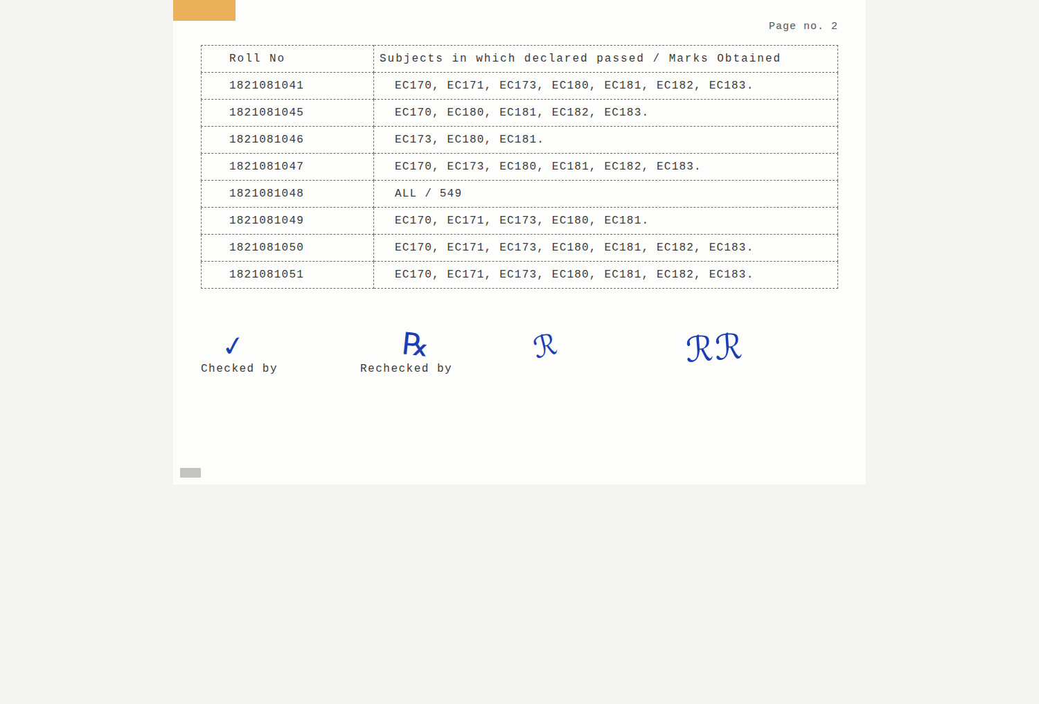Page no. 2
| Roll No | Subjects in which declared passed / Marks Obtained |
| --- | --- |
| 1821081041 | EC170, EC171, EC173, EC180, EC181, EC182, EC183. |
| 1821081045 | EC170, EC180, EC181, EC182, EC183. |
| 1821081046 | EC173, EC180, EC181. |
| 1821081047 | EC170, EC173, EC180, EC181, EC182, EC183. |
| 1821081048 | ALL / 549 |
| 1821081049 | EC170, EC171, EC173, EC180, EC181. |
| 1821081050 | EC170, EC171, EC173, EC180, EC181, EC182, EC183. |
| 1821081051 | EC170, EC171, EC173, EC180, EC181, EC182, EC183. |
✓ Checked by
℞ Rechecked by
ℛ
ℛℛ